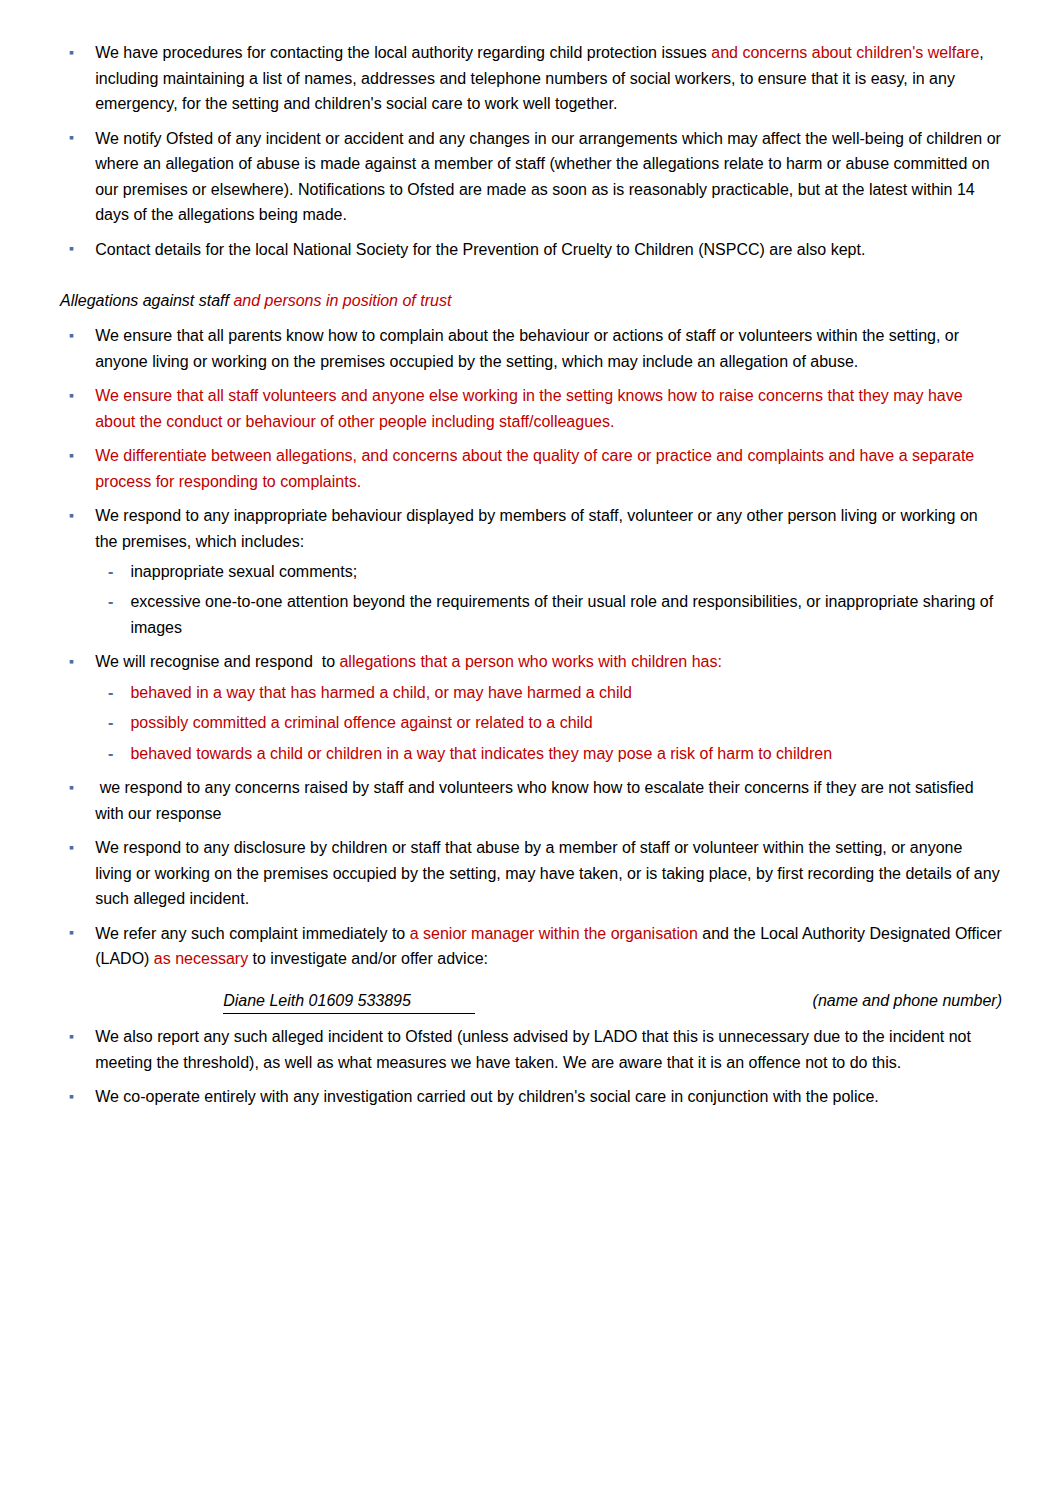We have procedures for contacting the local authority regarding child protection issues and concerns about children's welfare, including maintaining a list of names, addresses and telephone numbers of social workers, to ensure that it is easy, in any emergency, for the setting and children's social care to work well together.
We notify Ofsted of any incident or accident and any changes in our arrangements which may affect the well-being of children or where an allegation of abuse is made against a member of staff (whether the allegations relate to harm or abuse committed on our premises or elsewhere). Notifications to Ofsted are made as soon as is reasonably practicable, but at the latest within 14 days of the allegations being made.
Contact details for the local National Society for the Prevention of Cruelty to Children (NSPCC) are also kept.
Allegations against staff and persons in position of trust
We ensure that all parents know how to complain about the behaviour or actions of staff or volunteers within the setting, or anyone living or working on the premises occupied by the setting, which may include an allegation of abuse.
We ensure that all staff volunteers and anyone else working in the setting knows how to raise concerns that they may have about the conduct or behaviour of other people including staff/colleagues.
We differentiate between allegations, and concerns about the quality of care or practice and complaints and have a separate process for responding to complaints.
We respond to any inappropriate behaviour displayed by members of staff, volunteer or any other person living or working on the premises, which includes:
inappropriate sexual comments;
excessive one-to-one attention beyond the requirements of their usual role and responsibilities, or inappropriate sharing of images
We will recognise and respond to allegations that a person who works with children has:
behaved in a way that has harmed a child, or may have harmed a child
possibly committed a criminal offence against or related to a child
behaved towards a child or children in a way that indicates they may pose a risk of harm to children
we respond to any concerns raised by staff and volunteers who know how to escalate their concerns if they are not satisfied with our response
We respond to any disclosure by children or staff that abuse by a member of staff or volunteer within the setting, or anyone living or working on the premises occupied by the setting, may have taken, or is taking place, by first recording the details of any such alleged incident.
We refer any such complaint immediately to a senior manager within the organisation and the Local Authority Designated Officer (LADO) as necessary to investigate and/or offer advice:
Diane Leith 01609 533895 (name and phone number)
We also report any such alleged incident to Ofsted (unless advised by LADO that this is unnecessary due to the incident not meeting the threshold), as well as what measures we have taken. We are aware that it is an offence not to do this.
We co-operate entirely with any investigation carried out by children's social care in conjunction with the police.